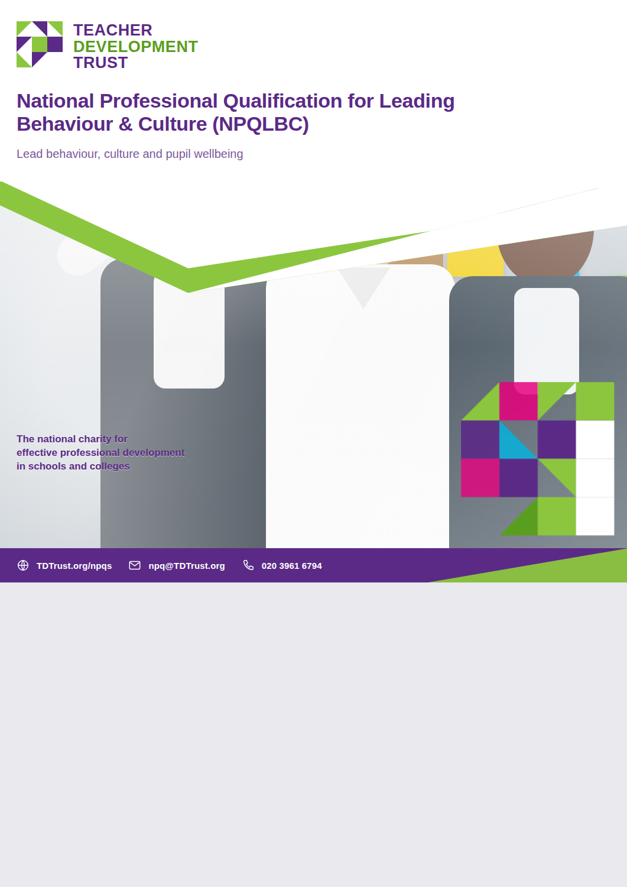Teacher Development Trust
National Professional Qualification for Leading Behaviour & Culture (NPQLBC)
Lead behaviour, culture and pupil wellbeing
The national charity for
effective professional development
in schools and colleges
TDTrust.org/npqs npq@TDTrust.org 020 3961 6794